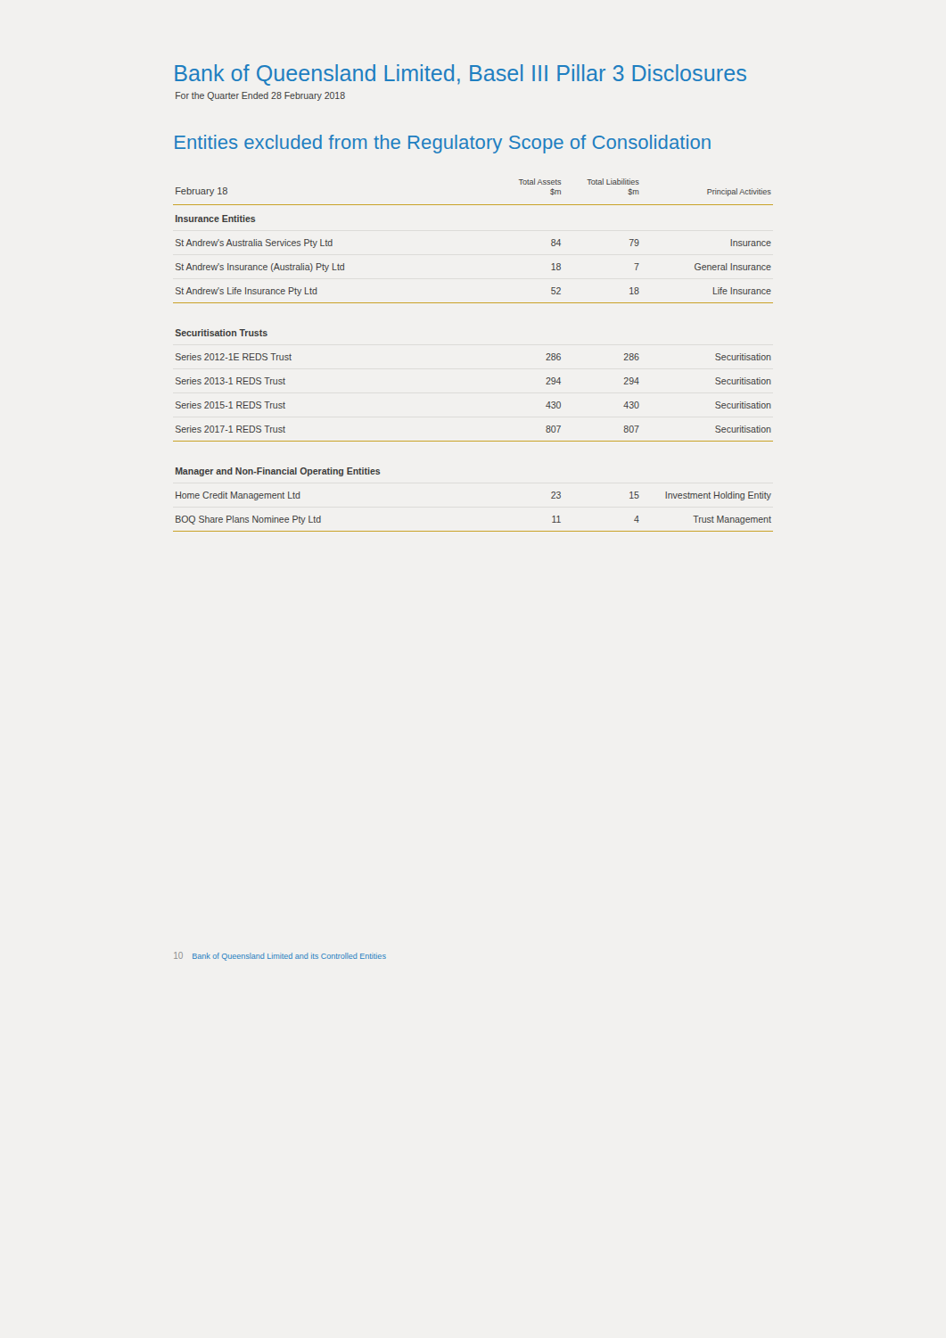Bank of Queensland Limited, Basel III Pillar 3 Disclosures
For the Quarter Ended 28 February 2018
Entities excluded from the Regulatory Scope of Consolidation
| February 18 | Total Assets $m | Total Liabilities $m | Principal Activities |
| --- | --- | --- | --- |
| Insurance Entities | | | |
| St Andrew's Australia Services Pty Ltd | 84 | 79 | Insurance |
| St Andrew's Insurance (Australia) Pty Ltd | 18 | 7 | General Insurance |
| St Andrew's Life Insurance Pty Ltd | 52 | 18 | Life Insurance |
| Securitisation Trusts | | | |
| Series 2012-1E REDS Trust | 286 | 286 | Securitisation |
| Series 2013-1 REDS Trust | 294 | 294 | Securitisation |
| Series 2015-1 REDS Trust | 430 | 430 | Securitisation |
| Series 2017-1 REDS Trust | 807 | 807 | Securitisation |
| Manager and Non-Financial Operating Entities | | | |
| Home Credit Management Ltd | 23 | 15 | Investment Holding Entity |
| BOQ Share Plans Nominee Pty Ltd | 11 | 4 | Trust Management |
10 Bank of Queensland Limited and its Controlled Entities